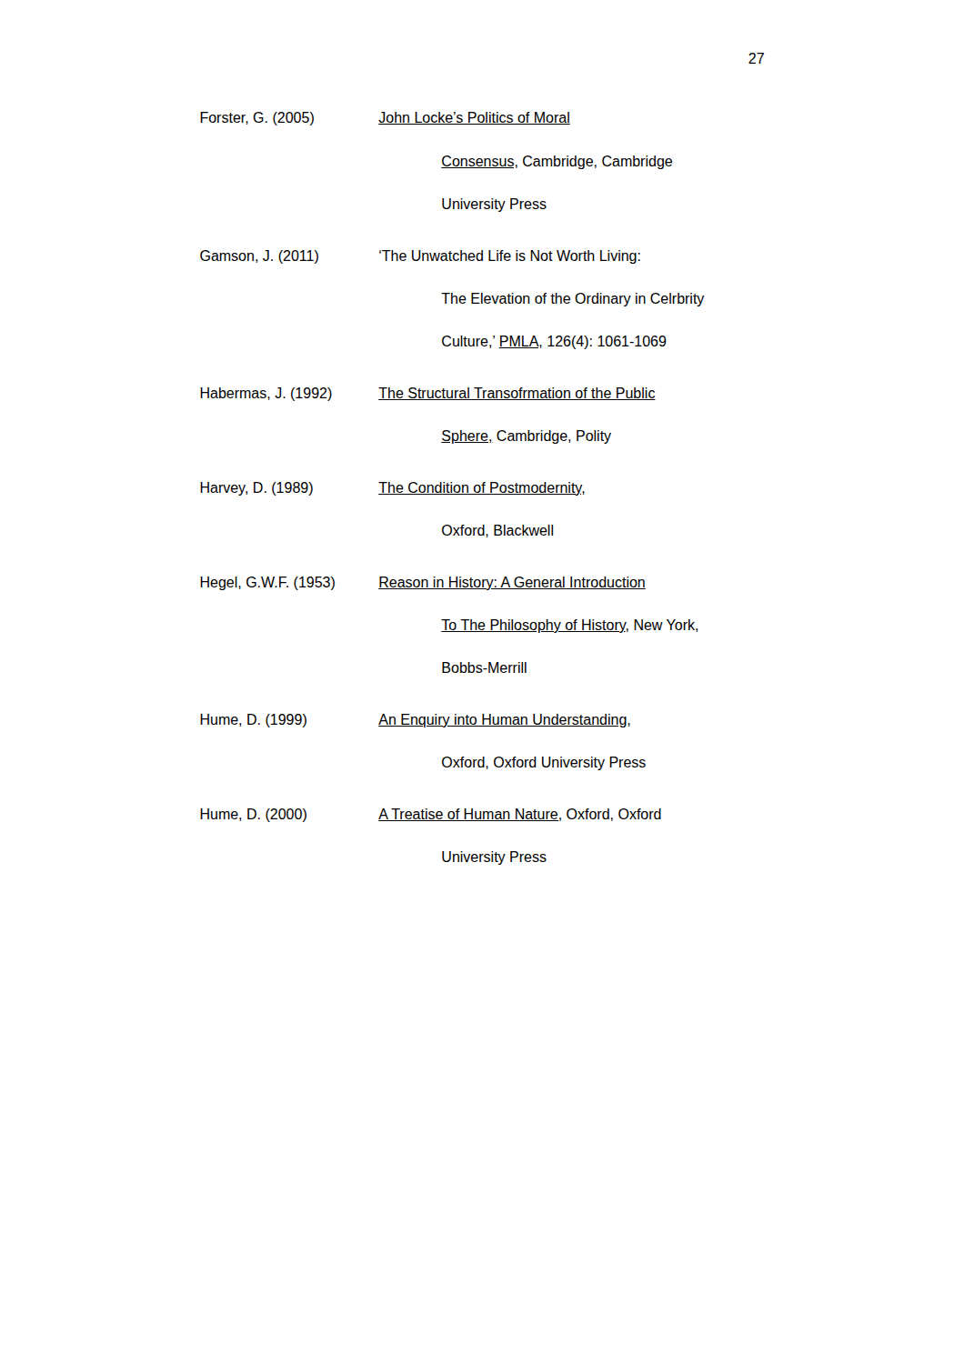27
Forster, G. (2005)
John Locke’s Politics of Moral
Consensus, Cambridge, Cambridge
University Press
Gamson, J. (2011)
‘The Unwatched Life is Not Worth Living:
The Elevation of the Ordinary in Celrbrity
Culture,’ PMLA, 126(4): 1061-1069
Habermas, J. (1992)
The Structural Transofrmation of the Public
Sphere, Cambridge, Polity
Harvey, D. (1989)
The Condition of Postmodernity,
Oxford, Blackwell
Hegel, G.W.F. (1953)
Reason in History: A General Introduction
To The Philosophy of History, New York,
Bobbs-Merrill
Hume, D. (1999)
An Enquiry into Human Understanding,
Oxford, Oxford University Press
Hume, D. (2000)
A Treatise of Human Nature, Oxford, Oxford
University Press